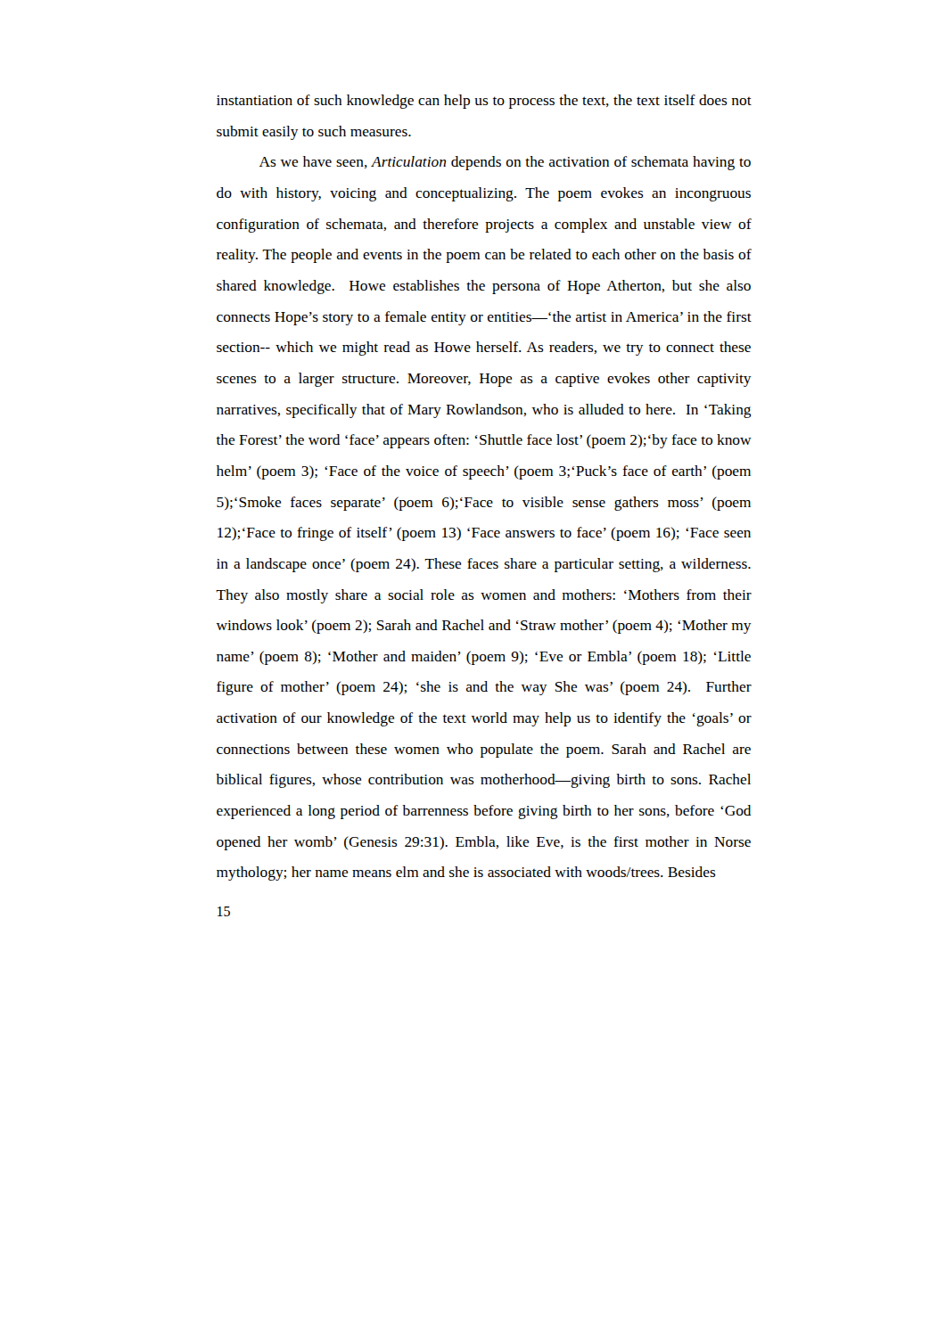instantiation of such knowledge can help us to process the text, the text itself does not submit easily to such measures.
As we have seen, Articulation depends on the activation of schemata having to do with history, voicing and conceptualizing. The poem evokes an incongruous configuration of schemata, and therefore projects a complex and unstable view of reality. The people and events in the poem can be related to each other on the basis of shared knowledge. Howe establishes the persona of Hope Atherton, but she also connects Hope’s story to a female entity or entities—‘the artist in America’ in the first section-- which we might read as Howe herself. As readers, we try to connect these scenes to a larger structure. Moreover, Hope as a captive evokes other captivity narratives, specifically that of Mary Rowlandson, who is alluded to here. In ‘Taking the Forest’ the word ‘face’ appears often: ‘Shuttle face lost’ (poem 2);‘by face to know helm’ (poem 3); ‘Face of the voice of speech’ (poem 3;‘Puck’s face of earth’ (poem 5);‘Smoke faces separate’ (poem 6);‘Face to visible sense gathers moss’ (poem 12);‘Face to fringe of itself’ (poem 13) ‘Face answers to face’ (poem 16); ‘Face seen in a landscape once’ (poem 24). These faces share a particular setting, a wilderness. They also mostly share a social role as women and mothers: ‘Mothers from their windows look’ (poem 2); Sarah and Rachel and ‘Straw mother’ (poem 4); ‘Mother my name’ (poem 8); ‘Mother and maiden’ (poem 9); ‘Eve or Embla’ (poem 18); ‘Little figure of mother’ (poem 24); ‘she is and the way She was’ (poem 24). Further activation of our knowledge of the text world may help us to identify the ‘goals’ or connections between these women who populate the poem. Sarah and Rachel are biblical figures, whose contribution was motherhood—giving birth to sons. Rachel experienced a long period of barrenness before giving birth to her sons, before ‘God opened her womb’ (Genesis 29:31). Embla, like Eve, is the first mother in Norse mythology; her name means elm and she is associated with woods/trees. Besides
15